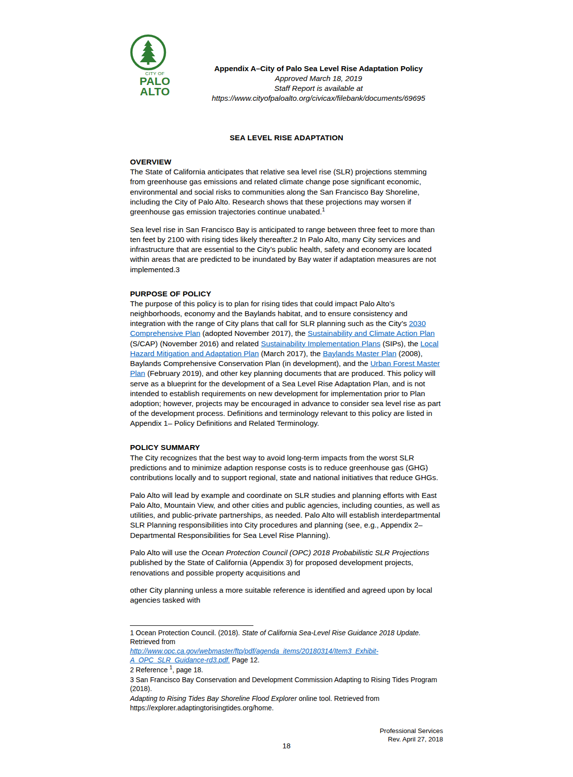CITY OF
PALO
ALTO
Appendix A–City of Palo Sea Level Rise Adaptation Policy
Approved March 18, 2019
Staff Report is available at https://www.cityofpaloalto.org/civicax/filebank/documents/69695
SEA LEVEL RISE ADAPTATION
OVERVIEW
The State of California anticipates that relative sea level rise (SLR) projections stemming from greenhouse gas emissions and related climate change pose significant economic, environmental and social risks to communities along the San Francisco Bay Shoreline, including the City of Palo Alto. Research shows that these projections may worsen if greenhouse gas emission trajectories continue unabated.1
Sea level rise in San Francisco Bay is anticipated to range between three feet to more than ten feet by 2100 with rising tides likely thereafter.2 In Palo Alto, many City services and infrastructure that are essential to the City’s public health, safety and economy are located within areas that are predicted to be inundated by Bay water if adaptation measures are not implemented.3
PURPOSE OF POLICY
The purpose of this policy is to plan for rising tides that could impact Palo Alto’s neighborhoods, economy and the Baylands habitat, and to ensure consistency and integration with the range of City plans that call for SLR planning such as the City’s 2030 Comprehensive Plan (adopted November 2017), the Sustainability and Climate Action Plan (S/CAP) (November 2016) and related Sustainability Implementation Plans (SIPs), the Local Hazard Mitigation and Adaptation Plan (March 2017), the Baylands Master Plan (2008), Baylands Comprehensive Conservation Plan (in development), and the Urban Forest Master Plan (February 2019), and other key planning documents that are produced. This policy will serve as a blueprint for the development of a Sea Level Rise Adaptation Plan, and is not intended to establish requirements on new development for implementation prior to Plan adoption; however, projects may be encouraged in advance to consider sea level rise as part of the development process. Definitions and terminology relevant to this policy are listed in Appendix 1– Policy Definitions and Related Terminology.
POLICY SUMMARY
The City recognizes that the best way to avoid long-term impacts from the worst SLR predictions and to minimize adaption response costs is to reduce greenhouse gas (GHG) contributions locally and to support regional, state and national initiatives that reduce GHGs.
Palo Alto will lead by example and coordinate on SLR studies and planning efforts with East Palo Alto, Mountain View, and other cities and public agencies, including counties, as well as utilities, and public-private partnerships, as needed. Palo Alto will establish interdepartmental SLR Planning responsibilities into City procedures and planning (see, e.g., Appendix 2–Departmental Responsibilities for Sea Level Rise Planning).
Palo Alto will use the Ocean Protection Council (OPC) 2018 Probabilistic SLR Projections published by the State of California (Appendix 3) for proposed development projects, renovations and possible property acquisitions and
other City planning unless a more suitable reference is identified and agreed upon by local agencies tasked with
1 Ocean Protection Council. (2018). State of California Sea-Level Rise Guidance 2018 Update. Retrieved from
http://www.opc.ca.gov/webmaster/ftp/pdf/agenda_items/20180314/Item3_Exhibit-A_OPC_SLR_Guidance-rd3.pdf. Page 12.
2 Reference 1, page 18.
3 San Francisco Bay Conservation and Development Commission Adapting to Rising Tides Program (2018).
Adapting to Rising Tides Bay Shoreline Flood Explorer online tool. Retrieved from
https://explorer.adaptingtorisingtides.org/home.
Professional Services
Rev. April 27, 2018
18